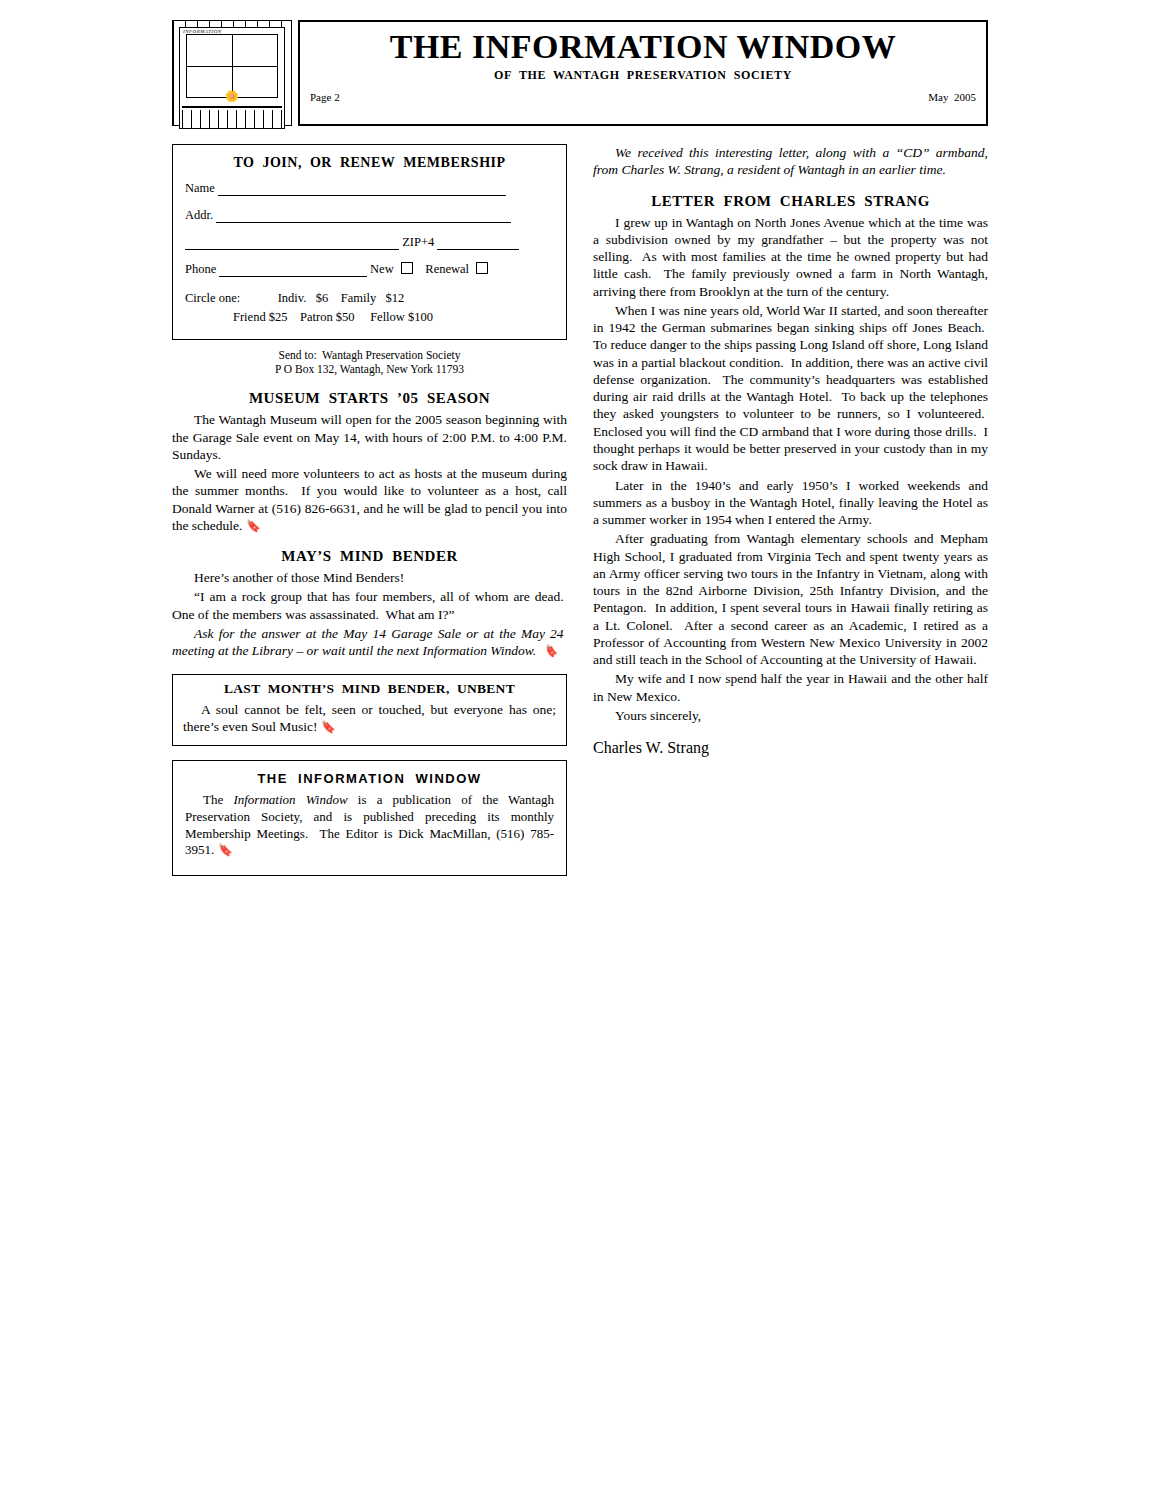INFORMATION
🌼
THE INFORMATION WINDOW
OF THE WANTAGH PRESERVATION SOCIETY
Page 2 May 2005
TO JOIN, OR RENEW MEMBERSHIP
Name
Addr.
ZIP+4
Phone New Renewal
Circle one: Indiv. $6 Family $12 Friend $25 Patron $50 Fellow $100
Send to: Wantagh Preservation Society
P O Box 132, Wantagh, New York 11793
MUSEUM STARTS ’05 SEASON
The Wantagh Museum will open for the 2005 season beginning with the Garage Sale event on May 14, with hours of 2:00 P.M. to 4:00 P.M. Sundays.
We will need more volunteers to act as hosts at the museum during the summer months. If you would like to volunteer as a host, call Donald Warner at (516) 826-6631, and he will be glad to pencil you into the schedule. 🔖
MAY’S MIND BENDER
Here’s another of those Mind Benders!
“I am a rock group that has four members, all of whom are dead. One of the members was assassinated. What am I?”
Ask for the answer at the May 14 Garage Sale or at the May 24 meeting at the Library – or wait until the next Information Window. 🔖
LAST MONTH’S MIND BENDER, UNBENT
A soul cannot be felt, seen or touched, but everyone has one; there’s even Soul Music! 🔖
THE INFORMATION WINDOW
The Information Window is a publication of the Wantagh Preservation Society, and is published preceding its monthly Membership Meetings. The Editor is Dick MacMillan, (516) 785-3951. 🔖
We received this interesting letter, along with a “CD” armband, from Charles W. Strang, a resident of Wantagh in an earlier time.
LETTER FROM CHARLES STRANG
I grew up in Wantagh on North Jones Avenue which at the time was a subdivision owned by my grandfather – but the property was not selling. As with most families at the time he owned property but had little cash. The family previously owned a farm in North Wantagh, arriving there from Brooklyn at the turn of the century.
When I was nine years old, World War II started, and soon thereafter in 1942 the German submarines began sinking ships off Jones Beach. To reduce danger to the ships passing Long Island off shore, Long Island was in a partial blackout condition. In addition, there was an active civil defense organization. The community’s headquarters was established during air raid drills at the Wantagh Hotel. To back up the telephones they asked youngsters to volunteer to be runners, so I volunteered. Enclosed you will find the CD armband that I wore during those drills. I thought perhaps it would be better preserved in your custody than in my sock draw in Hawaii.
Later in the 1940’s and early 1950’s I worked weekends and summers as a busboy in the Wantagh Hotel, finally leaving the Hotel as a summer worker in 1954 when I entered the Army.
After graduating from Wantagh elementary schools and Mepham High School, I graduated from Virginia Tech and spent twenty years as an Army officer serving two tours in the Infantry in Vietnam, along with tours in the 82nd Airborne Division, 25th Infantry Division, and the Pentagon. In addition, I spent several tours in Hawaii finally retiring as a Lt. Colonel. After a second career as an Academic, I retired as a Professor of Accounting from Western New Mexico University in 2002 and still teach in the School of Accounting at the University of Hawaii.
My wife and I now spend half the year in Hawaii and the other half in New Mexico.
Yours sincerely,
Charles W. Strang